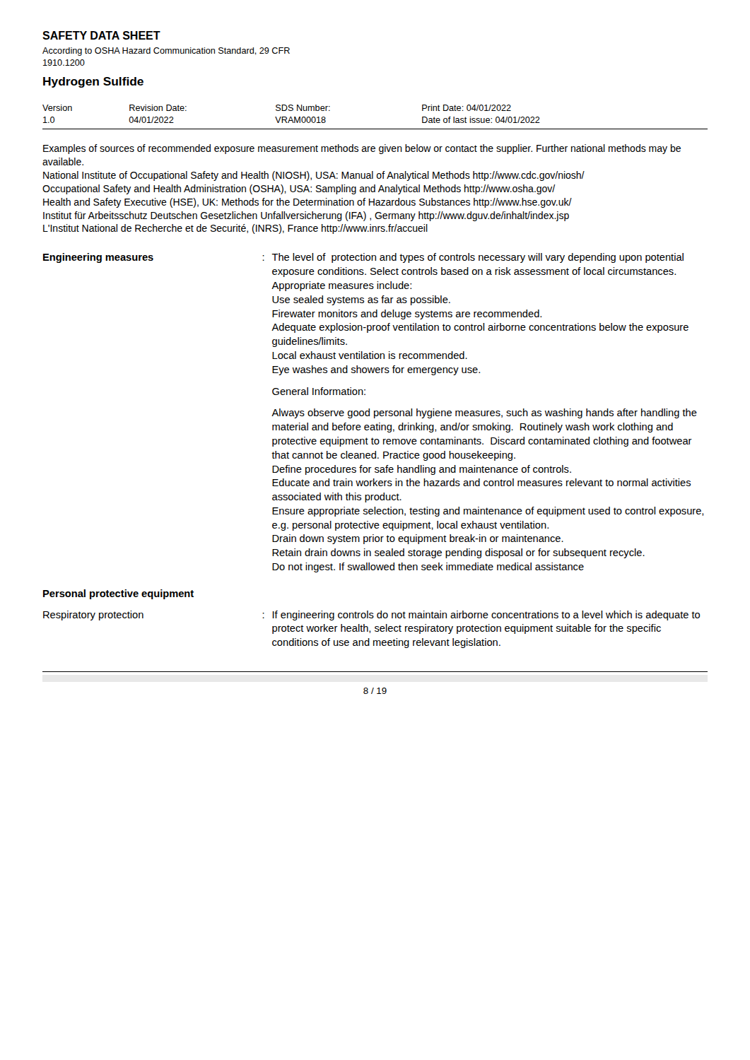SAFETY DATA SHEET
According to OSHA Hazard Communication Standard, 29 CFR
1910.1200
Hydrogen Sulfide
| Version 1.0 | Revision Date: 04/01/2022 | SDS Number: VRAM00018 | Print Date: 04/01/2022 Date of last issue: 04/01/2022 |
Examples of sources of recommended exposure measurement methods are given below or contact the supplier. Further national methods may be available.
National Institute of Occupational Safety and Health (NIOSH), USA: Manual of Analytical Methods http://www.cdc.gov/niosh/
Occupational Safety and Health Administration (OSHA), USA: Sampling and Analytical Methods http://www.osha.gov/
Health and Safety Executive (HSE), UK: Methods for the Determination of Hazardous Substances http://www.hse.gov.uk/
Institut für Arbeitsschutz Deutschen Gesetzlichen Unfallversicherung (IFA) , Germany http://www.dguv.de/inhalt/index.jsp
L'Institut National de Recherche et de Securité, (INRS), France http://www.inrs.fr/accueil
| Engineering measures | : | The level of protection and types of controls necessary will vary depending upon potential exposure conditions. Select controls based on a risk assessment of local circumstances. Appropriate measures include: Use sealed systems as far as possible. Firewater monitors and deluge systems are recommended. Adequate explosion-proof ventilation to control airborne concentrations below the exposure guidelines/limits. Local exhaust ventilation is recommended. Eye washes and showers for emergency use. General Information: Always observe good personal hygiene measures, such as washing hands after handling the material and before eating, drinking, and/or smoking. Routinely wash work clothing and protective equipment to remove contaminants. Discard contaminated clothing and footwear that cannot be cleaned. Practice good housekeeping. Define procedures for safe handling and maintenance of controls. Educate and train workers in the hazards and control measures relevant to normal activities associated with this product. Ensure appropriate selection, testing and maintenance of equipment used to control exposure, e.g. personal protective equipment, local exhaust ventilation. Drain down system prior to equipment break-in or maintenance. Retain drain downs in sealed storage pending disposal or for subsequent recycle. Do not ingest. If swallowed then seek immediate medical assistance |
Personal protective equipment
| Respiratory protection | : | If engineering controls do not maintain airborne concentrations to a level which is adequate to protect worker health, select respiratory protection equipment suitable for the specific conditions of use and meeting relevant legislation. |
8 / 19